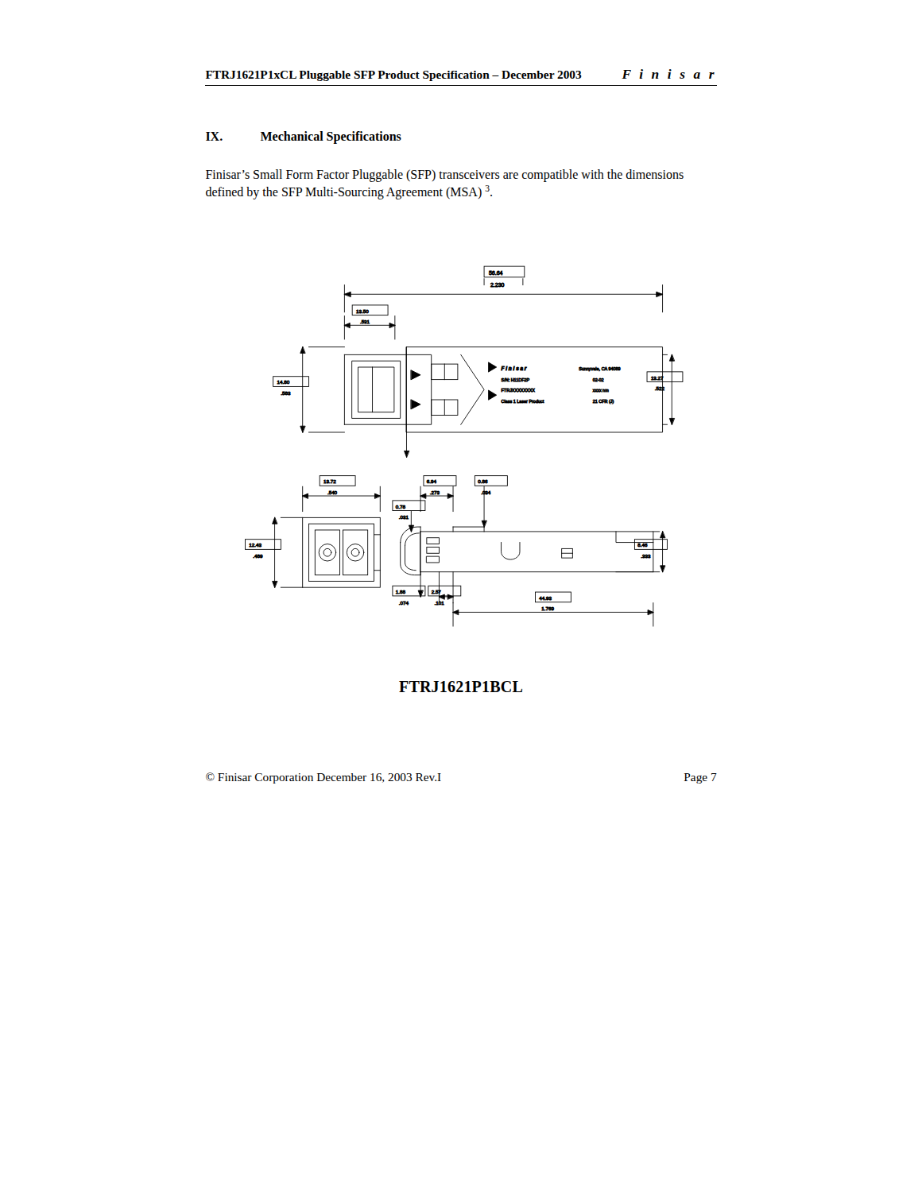| FTRJ1621P1xCL Pluggable SFP Product Specification – December 2003 | F i n i s a r |
IX. Mechanical Specifications
Finisar’s Small Form Factor Pluggable (SFP) transceivers are compatible with the dimensions defined by the SFP Multi-Sourcing Agreement (MSA) 3.
56.64 2.230 13.50 .531 14.80 .583 13.27 .522 F i n i s a r Sunnyvale, CA 94089 S/N: H11DF2P 02-02 FTRJXXXXXXXX xxxx nm Class 1 Laser Product 21 CFR (J) 13.72 .540 12.43 .489 6.94 .273 0.86 .034 0.78 .031 8.46 .333 1.88 .074 2.57 .101 44.93 1.769
FTRJ1621P1BCL
| © Finisar Corporation December 16, 2003 Rev.I | Page 7 |